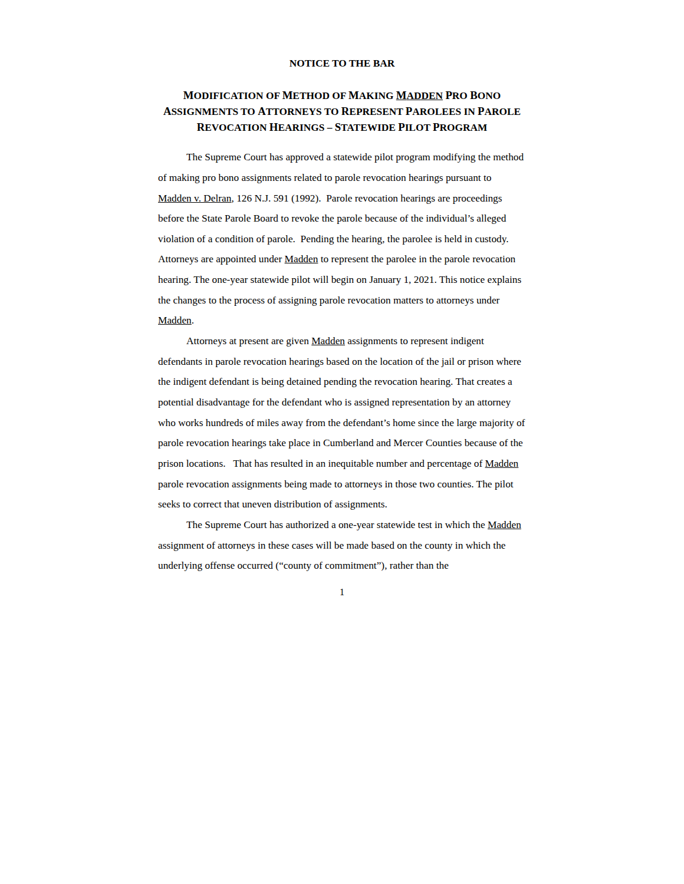NOTICE TO THE BAR
MODIFICATION OF METHOD OF MAKING MADDEN PRO BONO ASSIGNMENTS TO ATTORNEYS TO REPRESENT PAROLEES IN PAROLE REVOCATION HEARINGS – STATEWIDE PILOT PROGRAM
The Supreme Court has approved a statewide pilot program modifying the method of making pro bono assignments related to parole revocation hearings pursuant to Madden v. Delran, 126 N.J. 591 (1992). Parole revocation hearings are proceedings before the State Parole Board to revoke the parole because of the individual’s alleged violation of a condition of parole. Pending the hearing, the parolee is held in custody. Attorneys are appointed under Madden to represent the parolee in the parole revocation hearing. The one-year statewide pilot will begin on January 1, 2021. This notice explains the changes to the process of assigning parole revocation matters to attorneys under Madden.
Attorneys at present are given Madden assignments to represent indigent defendants in parole revocation hearings based on the location of the jail or prison where the indigent defendant is being detained pending the revocation hearing. That creates a potential disadvantage for the defendant who is assigned representation by an attorney who works hundreds of miles away from the defendant’s home since the large majority of parole revocation hearings take place in Cumberland and Mercer Counties because of the prison locations. That has resulted in an inequitable number and percentage of Madden parole revocation assignments being made to attorneys in those two counties. The pilot seeks to correct that uneven distribution of assignments.
The Supreme Court has authorized a one-year statewide test in which the Madden assignment of attorneys in these cases will be made based on the county in which the underlying offense occurred (“county of commitment”), rather than the
1